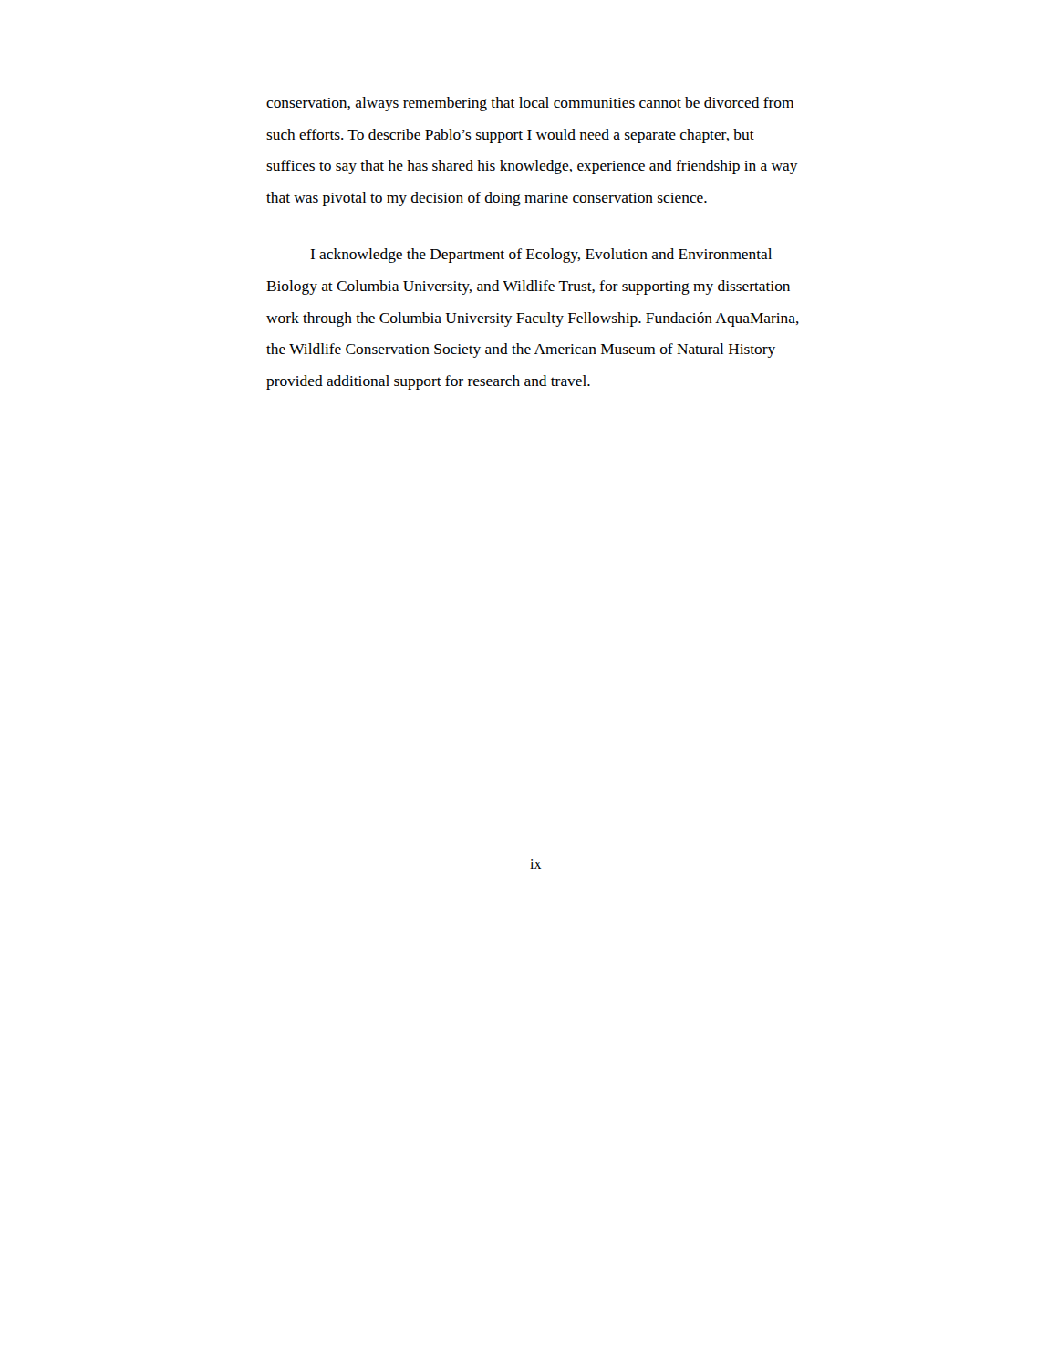conservation, always remembering that local communities cannot be divorced from such efforts. To describe Pablo’s support I would need a separate chapter, but suffices to say that he has shared his knowledge, experience and friendship in a way that was pivotal to my decision of doing marine conservation science.
I acknowledge the Department of Ecology, Evolution and Environmental Biology at Columbia University, and Wildlife Trust, for supporting my dissertation work through the Columbia University Faculty Fellowship. Fundación AquaMarina, the Wildlife Conservation Society and the American Museum of Natural History provided additional support for research and travel.
ix